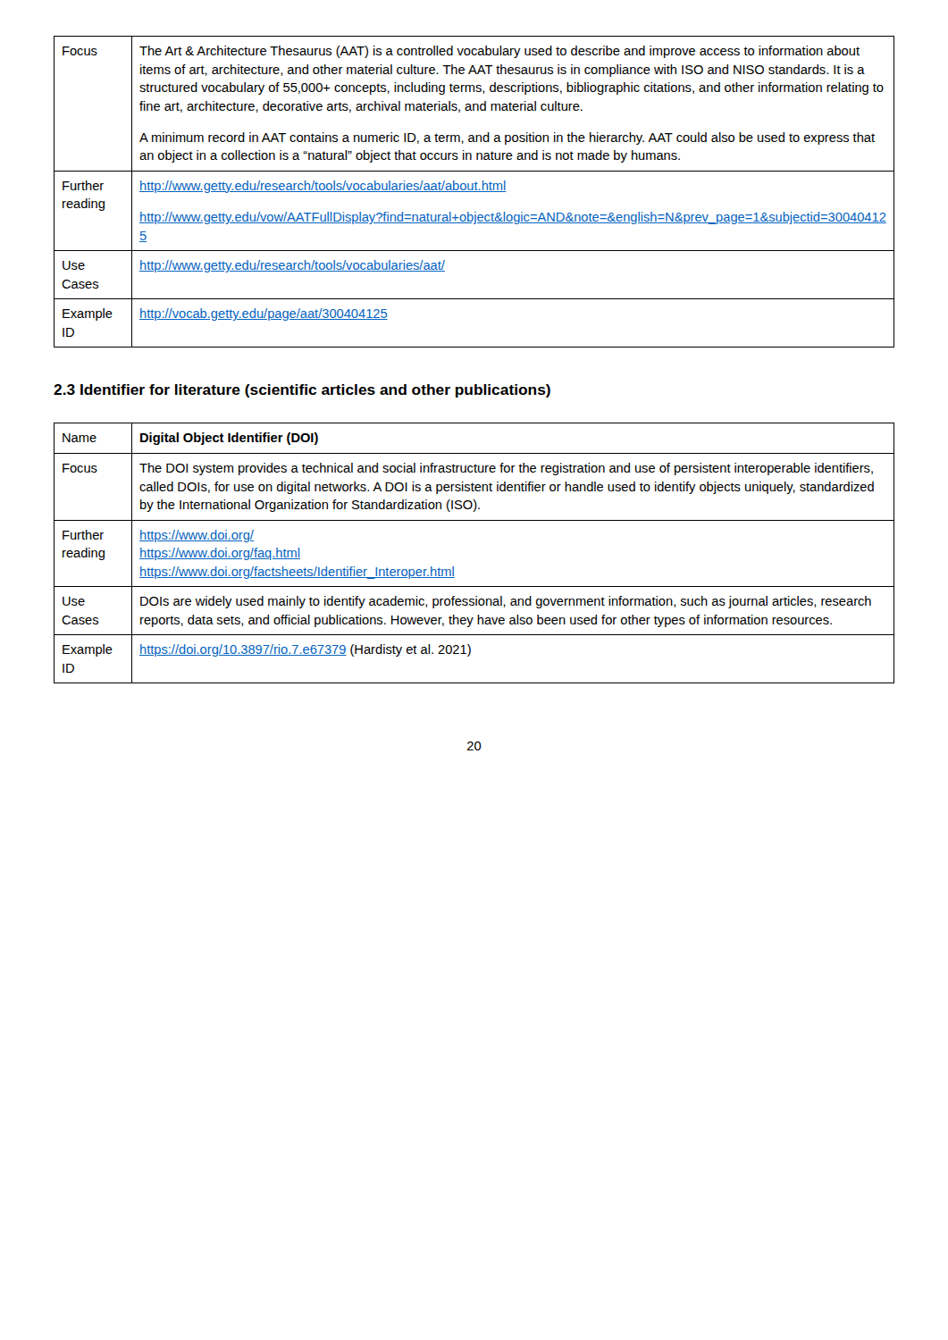| Focus | The Art & Architecture Thesaurus (AAT) is a controlled vocabulary used to describe and improve access to information about items of art, architecture, and other material culture. The AAT thesaurus is in compliance with ISO and NISO standards. It is a structured vocabulary of 55,000+ concepts, including terms, descriptions, bibliographic citations, and other information relating to fine art, architecture, decorative arts, archival materials, and material culture. A minimum record in AAT contains a numeric ID, a term, and a position in the hierarchy. AAT could also be used to express that an object in a collection is a “natural” object that occurs in nature and is not made by humans. |
| Further reading | http://www.getty.edu/research/tools/vocabularies/aat/about.html http://www.getty.edu/vow/AATFullDisplay?find=natural+object&logic=AND&note=&english=N&prev_page=1&subjectid=300404125 |
| Use Cases | http://www.getty.edu/research/tools/vocabularies/aat/ |
| Example ID | http://vocab.getty.edu/page/aat/300404125 |
2.3 Identifier for literature (scientific articles and other publications)
| Name | Digital Object Identifier (DOI) |
| Focus | The DOI system provides a technical and social infrastructure for the registration and use of persistent interoperable identifiers, called DOIs, for use on digital networks. A DOI is a persistent identifier or handle used to identify objects uniquely, standardized by the International Organization for Standardization (ISO). |
| Further reading | https://www.doi.org/ https://www.doi.org/faq.html https://www.doi.org/factsheets/Identifier_Interoper.html |
| Use Cases | DOIs are widely used mainly to identify academic, professional, and government information, such as journal articles, research reports, data sets, and official publications. However, they have also been used for other types of information resources. |
| Example ID | https://doi.org/10.3897/rio.7.e67379 (Hardisty et al. 2021) |
20